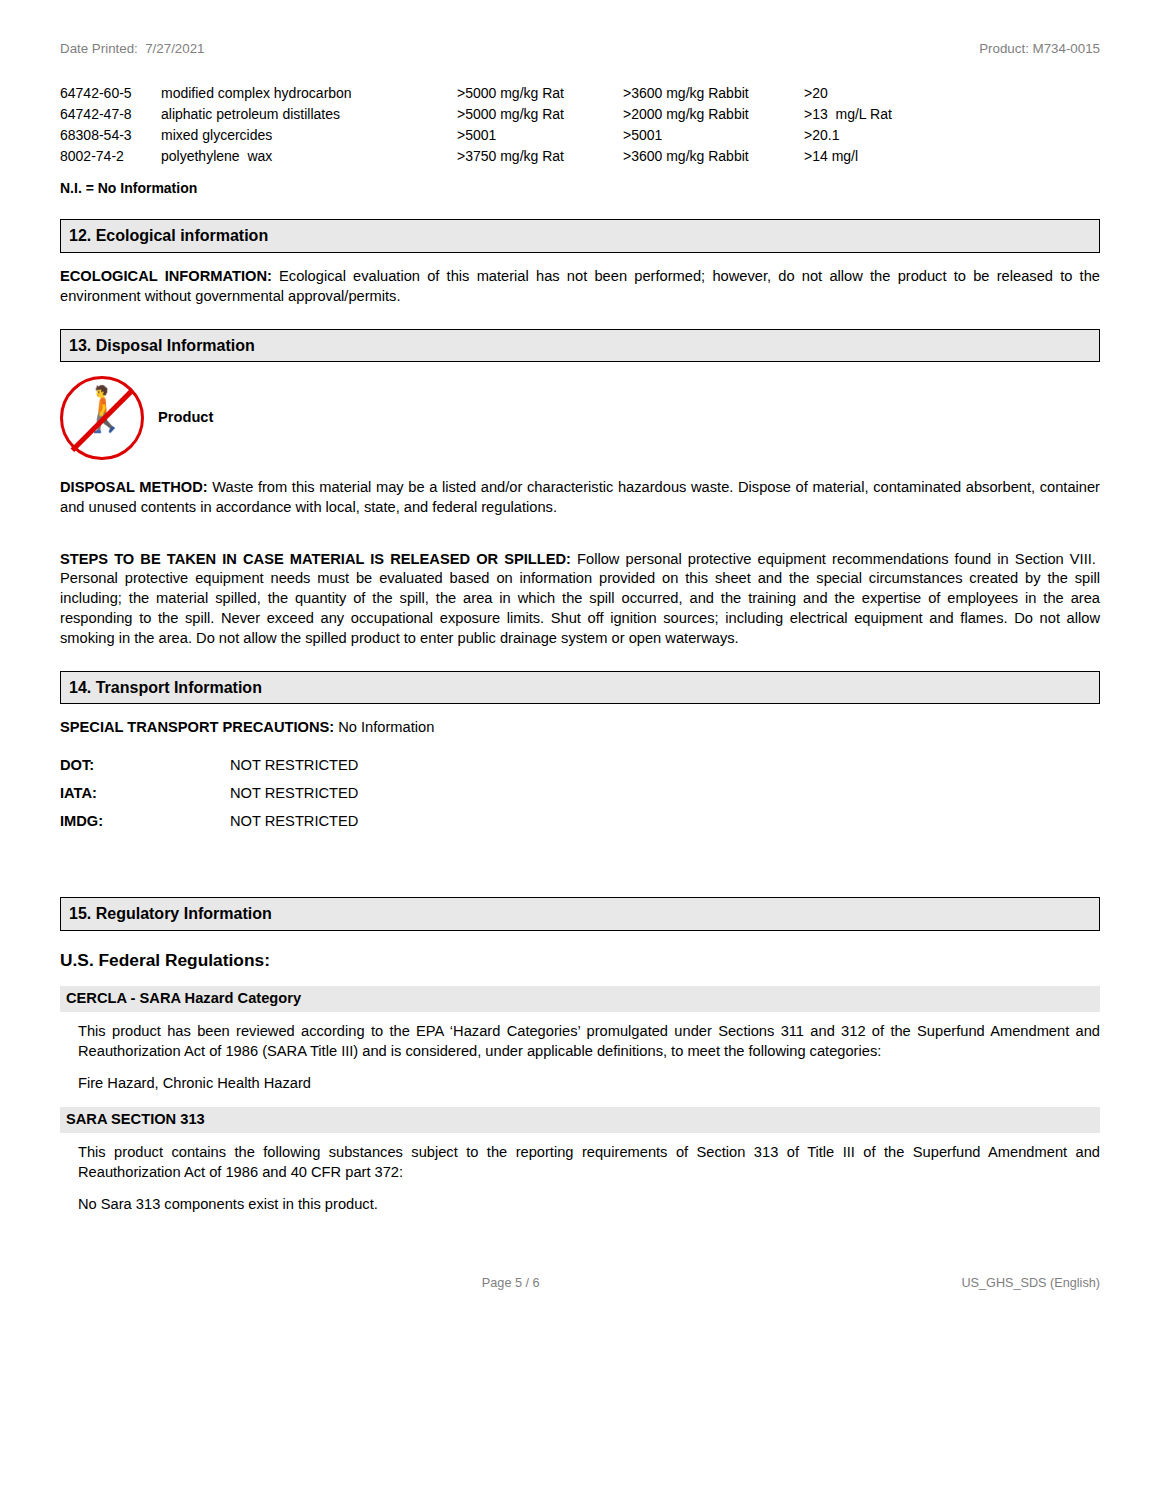Date Printed: 7/27/2021
Product: M734-0015
| 64742-60-5 | modified complex hydrocarbon | >5000 mg/kg Rat | >3600 mg/kg Rabbit | >20 |
| 64742-47-8 | aliphatic petroleum distillates | >5000 mg/kg Rat | >2000 mg/kg Rabbit | >13 mg/L Rat |
| 68308-54-3 | mixed glycercides | >5001 | >5001 | >20.1 |
| 8002-74-2 | polyethylene wax | >3750 mg/kg Rat | >3600 mg/kg Rabbit | >14 mg/l |
N.I. = No Information
12. Ecological information
ECOLOGICAL INFORMATION: Ecological evaluation of this material has not been performed; however, do not allow the product to be released to the environment without governmental approval/permits.
13. Disposal Information
🚶
Product
DISPOSAL METHOD: Waste from this material may be a listed and/or characteristic hazardous waste. Dispose of material, contaminated absorbent, container and unused contents in accordance with local, state, and federal regulations.
STEPS TO BE TAKEN IN CASE MATERIAL IS RELEASED OR SPILLED: Follow personal protective equipment recommendations found in Section VIII. Personal protective equipment needs must be evaluated based on information provided on this sheet and the special circumstances created by the spill including; the material spilled, the quantity of the spill, the area in which the spill occurred, and the training and the expertise of employees in the area responding to the spill. Never exceed any occupational exposure limits. Shut off ignition sources; including electrical equipment and flames. Do not allow smoking in the area. Do not allow the spilled product to enter public drainage system or open waterways.
14. Transport Information
SPECIAL TRANSPORT PRECAUTIONS: No Information
| DOT: | NOT RESTRICTED |
| IATA: | NOT RESTRICTED |
| IMDG: | NOT RESTRICTED |
15. Regulatory Information
U.S. Federal Regulations:
CERCLA - SARA Hazard Category
This product has been reviewed according to the EPA ‘Hazard Categories’ promulgated under Sections 311 and 312 of the Superfund Amendment and Reauthorization Act of 1986 (SARA Title III) and is considered, under applicable definitions, to meet the following categories:
Fire Hazard, Chronic Health Hazard
SARA SECTION 313
This product contains the following substances subject to the reporting requirements of Section 313 of Title III of the Superfund Amendment and Reauthorization Act of 1986 and 40 CFR part 372:
No Sara 313 components exist in this product.
Page 5 / 6
US_GHS_SDS (English)